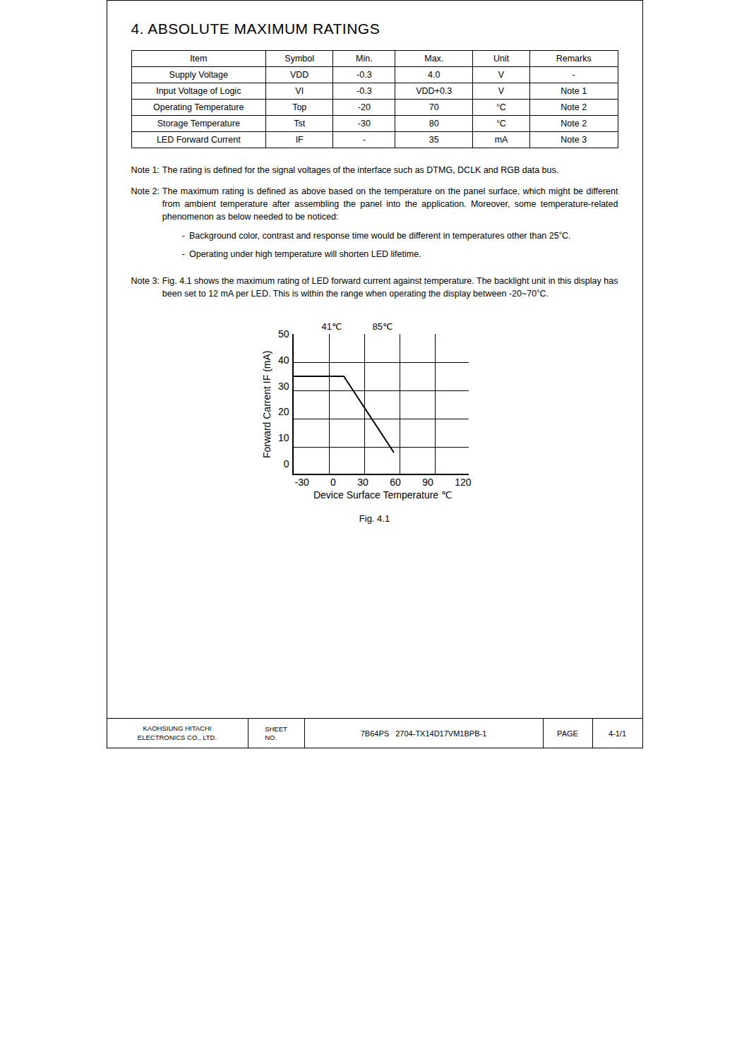4. ABSOLUTE MAXIMUM RATINGS
| Item | Symbol | Min. | Max. | Unit | Remarks |
| --- | --- | --- | --- | --- | --- |
| Supply Voltage | VDD | -0.3 | 4.0 | V | - |
| Input Voltage of Logic | VI | -0.3 | VDD+0.3 | V | Note 1 |
| Operating Temperature | Top | -20 | 70 | ° C | Note 2 |
| Storage Temperature | Tst | -30 | 80 | ° C | Note 2 |
| LED Forward Current | IF | - | 35 | mA | Note 3 |
Note 1:
The rating is defined for the signal voltages of the interface such as DTMG, DCLK and RGB data bus.
Note 2:
The maximum rating is defined as above based on the temperature on the panel surface, which might be different from ambient temperature after assembling the panel into the application. Moreover, some temperature-related phenomenon as below needed to be noticed:
-Background color, contrast and response time would be different in temperatures other than 25°C.
-Operating under high temperature will shorten LED lifetime.
Note 3:
Fig. 4.1 shows the maximum rating of LED forward current against temperature. The backlight unit in this display has been set to 12 mA per LED. This is within the range when operating the display between -20~70°C.
41℃ 85℃
Forward Carrent IF (mA)
50
40
30
20
10
0
-300306090120
Device Surface Temperature ℃
Fig. 4.1
KAOHSIUNG HITACHI
ELECTRONICS CO., LTD.
SHEET
NO.
7B64PS 2704-TX14D17VM1BPB-1
PAGE
4-1/1